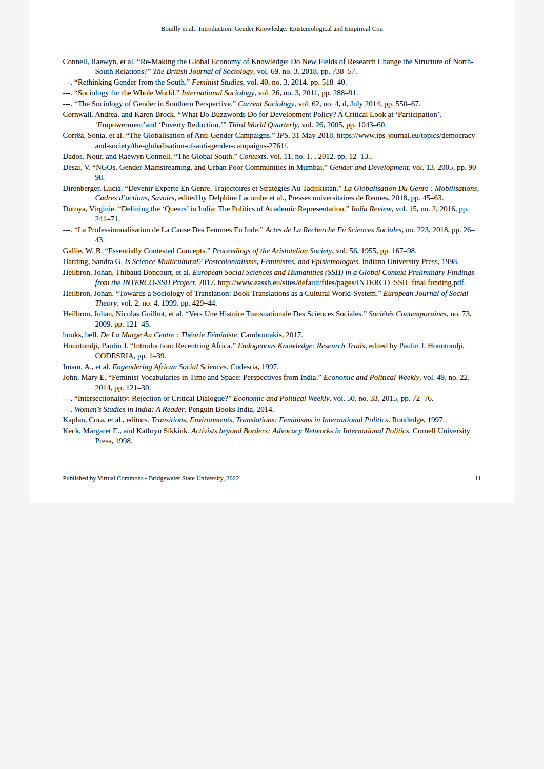Bouilly et al.: Introduction: Gender Knowledge: Epistemological and Empirical Con
Connell, Raewyn, et al. “Re-Making the Global Economy of Knowledge: Do New Fields of Research Change the Structure of North-South Relations?” The British Journal of Sociology, vol. 69, no. 3, 2018, pp. 738–57.
---. “Rethinking Gender from the South.” Feminist Studies, vol. 40, no. 3, 2014, pp. 518–40.
---. “Sociology for the Whole World.” International Sociology, vol. 26, no. 3, 2011, pp. 288–91.
---. “The Sociology of Gender in Southern Perspective.” Current Sociology, vol. 62, no. 4, d, July 2014, pp. 550–67.
Cornwall, Andrea, and Karen Brock. “What Do Buzzwords Do for Development Policy? A Critical Look at ‘Participation’, ‘Empowerment’and ‘Poverty Reduction.’” Third World Quarterly, vol. 26, 2005, pp. 1043–60.
Corrêa, Sonia, et al. “The Globalisation of Anti-Gender Campaigns.” IPS, 31 May 2018, https://www.ips-journal.eu/topics/democracy-and-society/the-globalisation-of-anti-gender-campaigns-2761/.
Dados, Nour, and Raewyn Connell. “The Global South.” Contexts, vol. 11, no. 1, , 2012, pp. 12–13..
Desai, V. “NGOs, Gender Mainstreaming, and Urban Poor Communities in Mumbai.” Gender and Development, vol. 13, 2005, pp. 90–98.
Direnberger, Lucia. “Devenir Experte En Genre. Trajectoires et Stratégies Au Tadjikistan.” La Globalisation Du Genre : Mobilisations, Cadres d’actions, Savoirs, edited by Delphine Lacombe et al., Presses universitaires de Rennes, 2018, pp. 45–63.
Dutoya, Virginie. “Defining the ‘Queers’ in India: The Politics of Academic Representation.” India Review, vol. 15, no. 2, 2016, pp. 241–71.
---. “La Professionnalisation de La Cause Des Femmes En Inde.” Actes de La Recherche En Sciences Sociales, no. 223, 2018, pp. 26–43.
Gallie, W. B. “Essentially Contested Concepts.” Proceedings of the Aristotelian Society, vol. 56, 1955, pp. 167–98.
Harding, Sandra G. Is Science Multicultural? Postcolonialisms, Feminisms, and Epistemologies. Indiana University Press, 1998.
Heilbron, Johan, Thibaud Boncourt, et al. European Social Sciences and Humanities (SSH) in a Global Context Preliminary Findings from the INTERCO-SSH Project. 2017, http://www.eassh.eu/sites/default/files/pages/INTERCO_SSH_final funding.pdf.
Heilbron, Johan. “Towards a Sociology of Translation: Book Translations as a Cultural World-System.” European Journal of Social Theory, vol. 2, no. 4, 1999, pp. 429–44.
Heilbron, Johan, Nicolas Guilhot, et al. “Vers Une Histoire Transnationale Des Sciences Sociales.” Sociétés Contemporaines, no. 73, 2009, pp. 121–45.
hooks, bell. De La Marge Au Centre : Théorie Féministe. Cambourakis, 2017.
Hountondji, Paulin J. “Introduction: Recentring Africa.” Endogenous Knowledge: Research Trails, edited by Paulin J. Hountondji, CODESRIA, pp. 1–39.
Imam, A., et al. Engendering African Social Sciences. Codesria, 1997.
John, Mary E. “Feminist Vocabularies in Time and Space: Perspectives from India.” Economic and Political Weekly, vol. 49, no. 22, 2014, pp. 121–30.
---. “Intersectionality: Rejection or Critical Dialogue?” Economic and Political Weekly, vol. 50, no. 33, 2015, pp. 72–76.
---. Women’s Studies in India: A Reader. Penguin Books India, 2014.
Kaplan, Cora, et al., editors. Transitions, Environments, Translations: Feminisms in International Politics. Routledge, 1997.
Keck, Margaret E., and Kathryn Sikkink. Activists beyond Borders: Advocacy Networks in International Politics. Cornell University Press, 1998.
Published by Virtual Commons - Bridgewater State University, 2022 11